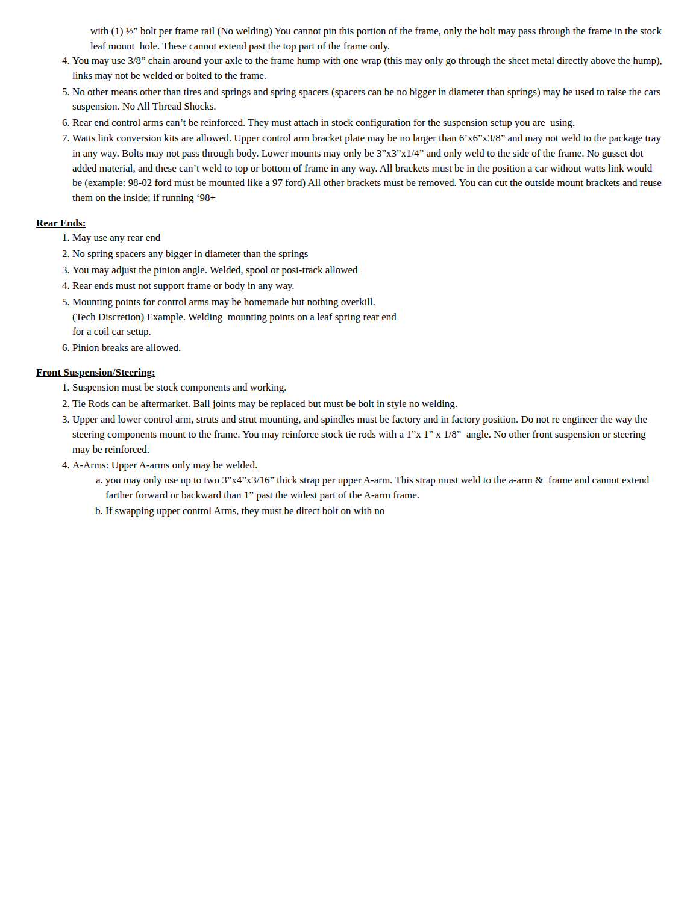with (1) ½” bolt per frame rail (No welding) You cannot pin this portion of the frame, only the bolt may pass through the frame in the stock leaf mount hole. These cannot extend past the top part of the frame only.
You may use 3/8” chain around your axle to the frame hump with one wrap (this may only go through the sheet metal directly above the hump), links may not be welded or bolted to the frame.
No other means other than tires and springs and spring spacers (spacers can be no bigger in diameter than springs) may be used to raise the cars suspension. No All Thread Shocks.
Rear end control arms can’t be reinforced. They must attach in stock configuration for the suspension setup you are using.
Watts link conversion kits are allowed. Upper control arm bracket plate may be no larger than 6’x6”x3/8” and may not weld to the package tray in any way. Bolts may not pass through body. Lower mounts may only be 3”x3”x1/4” and only weld to the side of the frame. No gusset dot added material, and these can’t weld to top or bottom of frame in any way. All brackets must be in the position a car without watts link would be (example: 98-02 ford must be mounted like a 97 ford) All other brackets must be removed. You can cut the outside mount brackets and reuse them on the inside; if running ‘98+
Rear Ends:
May use any rear end
No spring spacers any bigger in diameter than the springs
You may adjust the pinion angle. Welded, spool or posi-track allowed
Rear ends must not support frame or body in any way.
Mounting points for control arms may be homemade but nothing overkill.
(Tech Discretion) Example. Welding mounting points on a leaf spring rear end
for a coil car setup.
Pinion breaks are allowed.
Front Suspension/Steering:
Suspension must be stock components and working.
Tie Rods can be aftermarket. Ball joints may be replaced but must be bolt in style no welding.
Upper and lower control arm, struts and strut mounting, and spindles must be factory and in factory position. Do not re engineer the way the steering components mount to the frame. You may reinforce stock tie rods with a 1”x 1” x 1/8” angle. No other front suspension or steering may be reinforced.
A-Arms: Upper A-arms only may be welded.
you may only use up to two 3”x4”x3/16” thick strap per upper A-arm. This strap must weld to the a-arm & frame and cannot extend farther forward or backward than 1” past the widest part of the A-arm frame.
If swapping upper control Arms, they must be direct bolt on with no